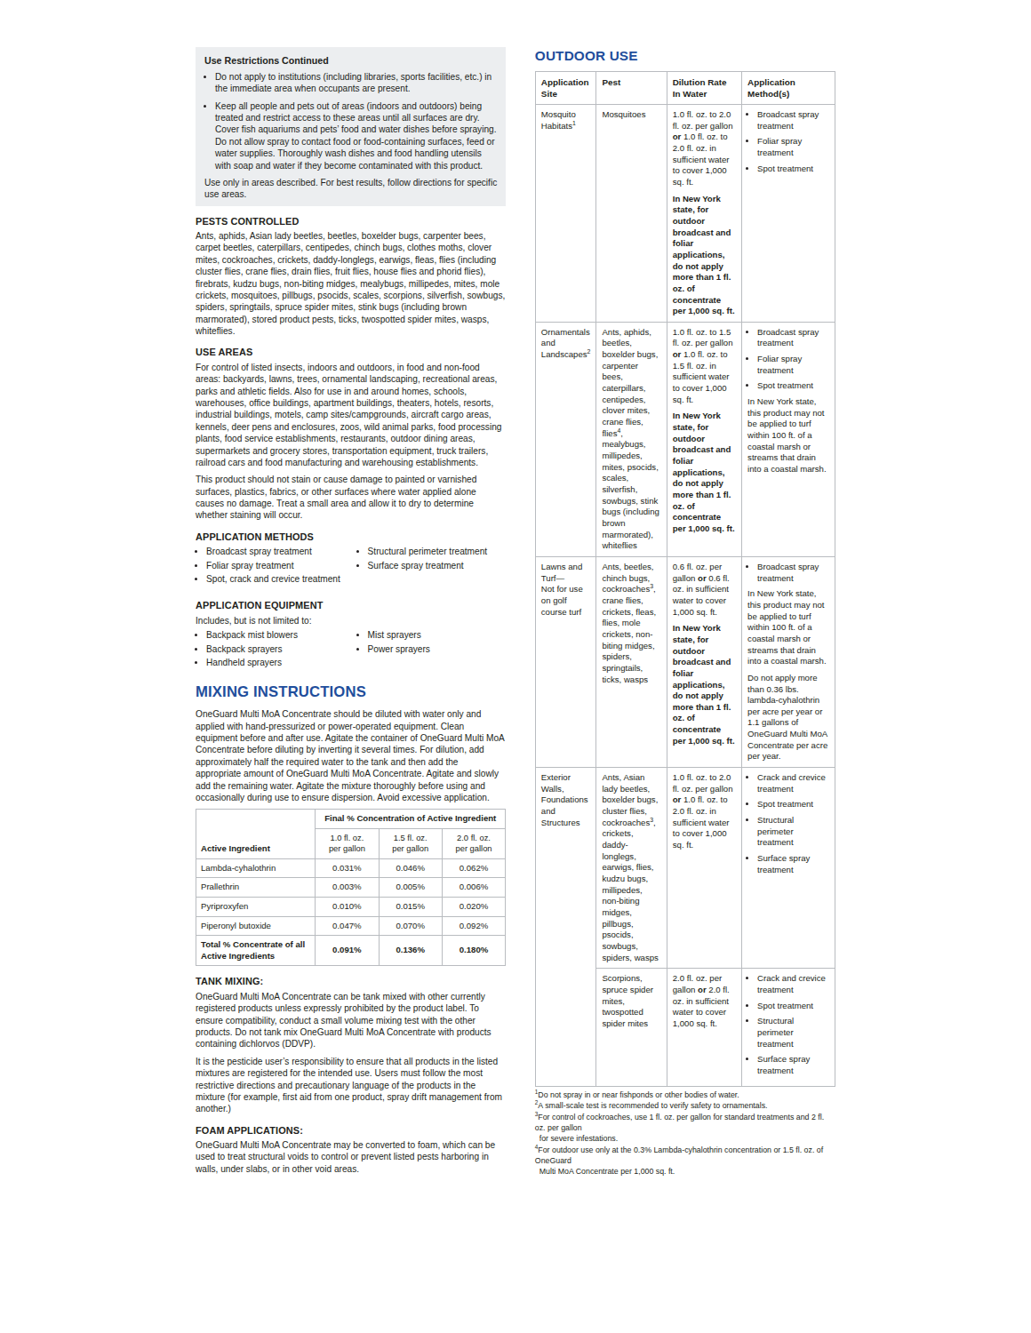Use Restrictions Continued
Do not apply to institutions (including libraries, sports facilities, etc.) in the immediate area when occupants are present.
Keep all people and pets out of areas (indoors and outdoors) being treated and restrict access to these areas until all surfaces are dry. Cover fish aquariums and pets’ food and water dishes before spraying. Do not allow spray to contact food or food-containing surfaces, feed or water supplies. Thoroughly wash dishes and food handling utensils with soap and water if they become contaminated with this product.
Use only in areas described. For best results, follow directions for specific use areas.
PESTS CONTROLLED
Ants, aphids, Asian lady beetles, beetles, boxelder bugs, carpenter bees, carpet beetles, caterpillars, centipedes, chinch bugs, clothes moths, clover mites, cockroaches, crickets, daddy-longlegs, earwigs, fleas, flies (including cluster flies, crane flies, drain flies, fruit flies, house flies and phorid flies), firebrats, kudzu bugs, non-biting midges, mealybugs, millipedes, mites, mole crickets, mosquitoes, pillbugs, psocids, scales, scorpions, silverfish, sowbugs, spiders, springtails, spruce spider mites, stink bugs (including brown marmorated), stored product pests, ticks, twospotted spider mites, wasps, whiteflies.
USE AREAS
For control of listed insects, indoors and outdoors, in food and non-food areas: backyards, lawns, trees, ornamental landscaping, recreational areas, parks and athletic fields. Also for use in and around homes, schools, warehouses, office buildings, apartment buildings, theaters, hotels, resorts, industrial buildings, motels, camp sites/campgrounds, aircraft cargo areas, kennels, deer pens and enclosures, zoos, wild animal parks, food processing plants, food service establishments, restaurants, outdoor dining areas, supermarkets and grocery stores, transportation equipment, truck trailers, railroad cars and food manufacturing and warehousing establishments.
This product should not stain or cause damage to painted or varnished surfaces, plastics, fabrics, or other surfaces where water applied alone causes no damage. Treat a small area and allow it to dry to determine whether staining will occur.
APPLICATION METHODS
Broadcast spray treatment
Foliar spray treatment
Spot, crack and crevice treatment
Structural perimeter treatment
Surface spray treatment
APPLICATION EQUIPMENT
Includes, but is not limited to:
Backpack mist blowers
Backpack sprayers
Handheld sprayers
Mist sprayers
Power sprayers
MIXING INSTRUCTIONS
OneGuard Multi MoA Concentrate should be diluted with water only and applied with hand-pressurized or power-operated equipment. Clean equipment before and after use. Agitate the container of OneGuard Multi MoA Concentrate before diluting by inverting it several times. For dilution, add approximately half the required water to the tank and then add the appropriate amount of OneGuard Multi MoA Concentrate. Agitate and slowly add the remaining water. Agitate the mixture thoroughly before using and occasionally during use to ensure dispersion. Avoid excessive application.
| Active Ingredient | Final % Concentration of Active Ingredient |
| --- | --- |
| 1.0 fl. oz. per gallon | 1.5 fl. oz. per gallon | 2.0 fl. oz. per gallon |
| Lambda-cyhalothrin | 0.031% | 0.046% | 0.062% |
| Prallethrin | 0.003% | 0.005% | 0.006% |
| Pyriproxyfen | 0.010% | 0.015% | 0.020% |
| Piperonyl butoxide | 0.047% | 0.070% | 0.092% |
| Total % Concentrate of all Active Ingredients | 0.091% | 0.136% | 0.180% |
TANK MIXING:
OneGuard Multi MoA Concentrate can be tank mixed with other currently registered products unless expressly prohibited by the product label. To ensure compatibility, conduct a small volume mixing test with the other products. Do not tank mix OneGuard Multi MoA Concentrate with products containing dichlorvos (DDVP).
It is the pesticide user’s responsibility to ensure that all products in the listed mixtures are registered for the intended use. Users must follow the most restrictive directions and precautionary language of the products in the mixture (for example, first aid from one product, spray drift management from another.)
FOAM APPLICATIONS:
OneGuard Multi MoA Concentrate may be converted to foam, which can be used to treat structural voids to control or prevent listed pests harboring in walls, under slabs, or in other void areas.
OUTDOOR USE
| Application Site | Pest | Dilution Rate In Water | Application Method(s) |
| --- | --- | --- | --- |
| Mosquito Habitats 1 | Mosquitoes | 1.0 fl. oz. to 2.0 fl. oz. per gallon or 1.0 fl. oz. to 2.0 fl. oz. in sufficient water to cover 1,000 sq. ft. In New York state, for outdoor broadcast and foliar applications, do not apply more than 1 fl. oz. of concentrate per 1,000 sq. ft. | Broadcast spray treatment Foliar spray treatment Spot treatment |
| Ornamentals and Landscapes 2 | Ants, aphids, beetles, boxelder bugs, carpenter bees, caterpillars, centipedes, clover mites, crane flies, flies 4 , mealybugs, millipedes, mites, psocids, scales, silverfish, sowbugs, stink bugs (including brown marmorated), whiteflies | 1.0 fl. oz. to 1.5 fl. oz. per gallon or 1.0 fl. oz. to 1.5 fl. oz. in sufficient water to cover 1,000 sq. ft. In New York state, for outdoor broadcast and foliar applications, do not apply more than 1 fl. oz. of concentrate per 1,000 sq. ft. | Broadcast spray treatment Foliar spray treatment Spot treatment In New York state, this product may not be applied to turf within 100 ft. of a coastal marsh or streams that drain into a coastal marsh. |
| Lawns and Turf— Not for use on golf course turf | Ants, beetles, chinch bugs, cockroaches 3 , crane flies, crickets, fleas, flies, mole crickets, non-biting midges, spiders, springtails, ticks, wasps | 0.6 fl. oz. per gallon or 0.6 fl. oz. in sufficient water to cover 1,000 sq. ft. In New York state, for outdoor broadcast and foliar applications, do not apply more than 1 fl. oz. of concentrate per 1,000 sq. ft. | Broadcast spray treatment In New York state, this product may not be applied to turf within 100 ft. of a coastal marsh or streams that drain into a coastal marsh. Do not apply more than 0.36 lbs. lambda-cyhalothrin per acre per year or 1.1 gallons of OneGuard Multi MoA Concentrate per acre per year. |
| Exterior Walls, Foundations and Structures | Ants, Asian lady beetles, boxelder bugs, cluster flies, cockroaches 3 , crickets, daddy-longlegs, earwigs, flies, kudzu bugs, millipedes, non-biting midges, pillbugs, psocids, sowbugs, spiders, wasps | 1.0 fl. oz. to 2.0 fl. oz. per gallon or 1.0 fl. oz. to 2.0 fl. oz. in sufficient water to cover 1,000 sq. ft. | Crack and crevice treatment Spot treatment Structural perimeter treatment Surface spray treatment |
| Scorpions, spruce spider mites, twospotted spider mites | 2.0 fl. oz. per gallon or 2.0 fl. oz. in sufficient water to cover 1,000 sq. ft. | Crack and crevice treatment Spot treatment Structural perimeter treatment Surface spray treatment |
1Do not spray in or near fishponds or other bodies of water.
2A small-scale test is recommended to verify safety to ornamentals.
3For control of cockroaches, use 1 fl. oz. per gallon for standard treatments and 2 fl. oz. per gallon
for severe infestations.
4For outdoor use only at the 0.3% Lambda-cyhalothrin concentration or 1.5 fl. oz. of OneGuard
Multi MoA Concentrate per 1,000 sq. ft.